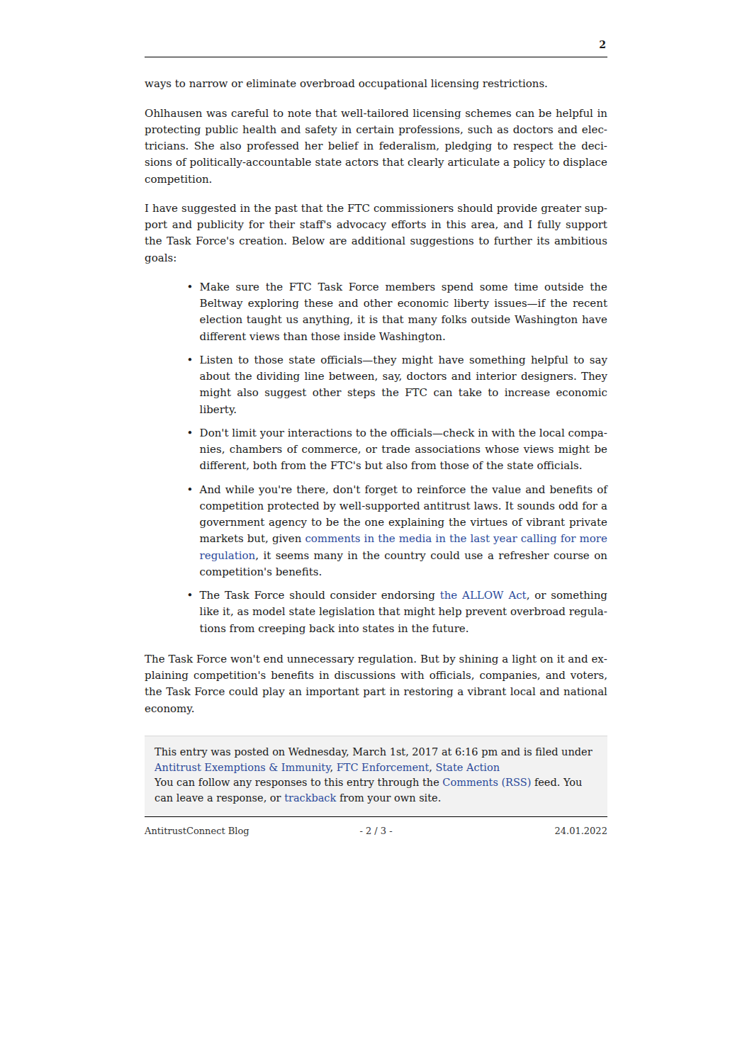2
ways to narrow or eliminate overbroad occupational licensing restrictions.
Ohlhausen was careful to note that well-tailored licensing schemes can be helpful in protecting public health and safety in certain professions, such as doctors and electricians. She also professed her belief in federalism, pledging to respect the decisions of politically-accountable state actors that clearly articulate a policy to displace competition.
I have suggested in the past that the FTC commissioners should provide greater support and publicity for their staff's advocacy efforts in this area, and I fully support the Task Force's creation. Below are additional suggestions to further its ambitious goals:
Make sure the FTC Task Force members spend some time outside the Beltway exploring these and other economic liberty issues—if the recent election taught us anything, it is that many folks outside Washington have different views than those inside Washington.
Listen to those state officials—they might have something helpful to say about the dividing line between, say, doctors and interior designers. They might also suggest other steps the FTC can take to increase economic liberty.
Don't limit your interactions to the officials—check in with the local companies, chambers of commerce, or trade associations whose views might be different, both from the FTC's but also from those of the state officials.
And while you're there, don't forget to reinforce the value and benefits of competition protected by well-supported antitrust laws. It sounds odd for a government agency to be the one explaining the virtues of vibrant private markets but, given comments in the media in the last year calling for more regulation, it seems many in the country could use a refresher course on competition's benefits.
The Task Force should consider endorsing the ALLOW Act, or something like it, as model state legislation that might help prevent overbroad regulations from creeping back into states in the future.
The Task Force won't end unnecessary regulation. But by shining a light on it and explaining competition's benefits in discussions with officials, companies, and voters, the Task Force could play an important part in restoring a vibrant local and national economy.
This entry was posted on Wednesday, March 1st, 2017 at 6:16 pm and is filed under Antitrust Exemptions & Immunity, FTC Enforcement, State Action
You can follow any responses to this entry through the Comments (RSS) feed. You can leave a response, or trackback from your own site.
AntitrustConnect Blog
- 2 / 3 -
24.01.2022